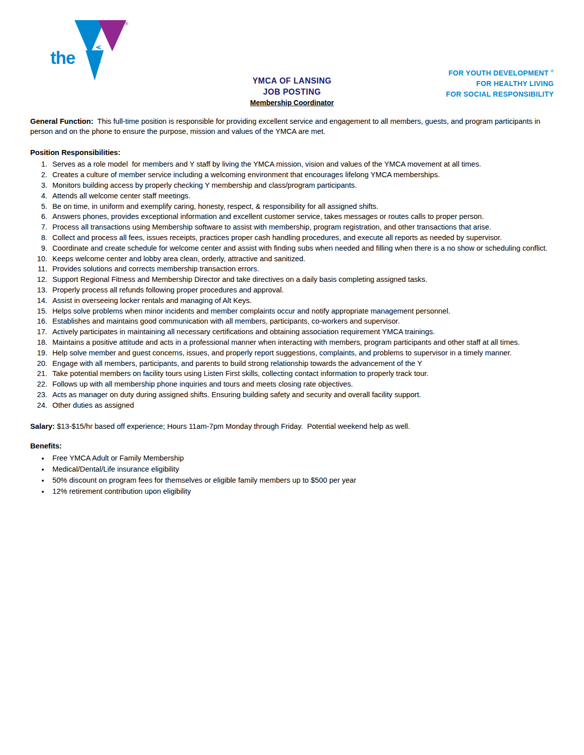the YMCA ®
FOR YOUTH DEVELOPMENT ®
FOR HEALTHY LIVING
FOR SOCIAL RESPONSIBILITY
YMCA OF LANSING
JOB POSTING
Membership Coordinator
General Function: This full-time position is responsible for providing excellent service and engagement to all members, guests, and program participants in person and on the phone to ensure the purpose, mission and values of the YMCA are met.
Position Responsibilities:
Serves as a role model for members and Y staff by living the YMCA mission, vision and values of the YMCA movement at all times.
Creates a culture of member service including a welcoming environment that encourages lifelong YMCA memberships.
Monitors building access by properly checking Y membership and class/program participants.
Attends all welcome center staff meetings.
Be on time, in uniform and exemplify caring, honesty, respect, & responsibility for all assigned shifts.
Answers phones, provides exceptional information and excellent customer service, takes messages or routes calls to proper person.
Process all transactions using Membership software to assist with membership, program registration, and other transactions that arise.
Collect and process all fees, issues receipts, practices proper cash handling procedures, and execute all reports as needed by supervisor.
Coordinate and create schedule for welcome center and assist with finding subs when needed and filling when there is a no show or scheduling conflict.
Keeps welcome center and lobby area clean, orderly, attractive and sanitized.
Provides solutions and corrects membership transaction errors.
Support Regional Fitness and Membership Director and take directives on a daily basis completing assigned tasks.
Properly process all refunds following proper procedures and approval.
Assist in overseeing locker rentals and managing of Alt Keys.
Helps solve problems when minor incidents and member complaints occur and notify appropriate management personnel.
Establishes and maintains good communication with all members, participants, co-workers and supervisor.
Actively participates in maintaining all necessary certifications and obtaining association requirement YMCA trainings.
Maintains a positive attitude and acts in a professional manner when interacting with members, program participants and other staff at all times.
Help solve member and guest concerns, issues, and properly report suggestions, complaints, and problems to supervisor in a timely manner.
Engage with all members, participants, and parents to build strong relationship towards the advancement of the Y
Take potential members on facility tours using Listen First skills, collecting contact information to properly track tour.
Follows up with all membership phone inquiries and tours and meets closing rate objectives.
Acts as manager on duty during assigned shifts. Ensuring building safety and security and overall facility support.
Other duties as assigned
Salary: $13-$15/hr based off experience; Hours 11am-7pm Monday through Friday. Potential weekend help as well.
Benefits:
Free YMCA Adult or Family Membership
Medical/Dental/Life insurance eligibility
50% discount on program fees for themselves or eligible family members up to $500 per year
12% retirement contribution upon eligibility